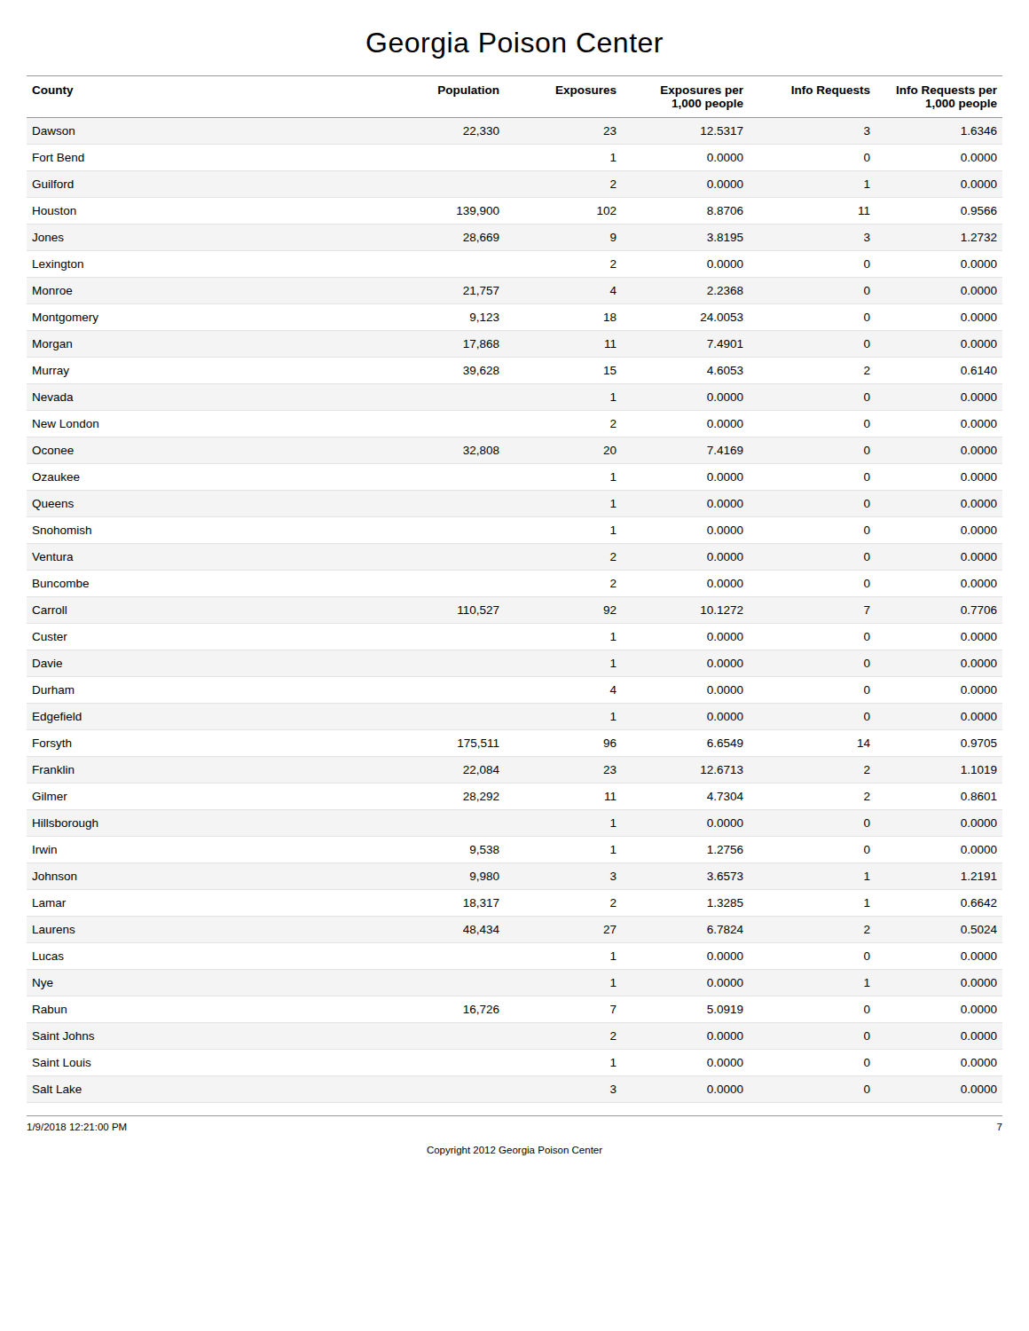Georgia Poison Center
| County | Population | Exposures | Exposures per 1,000 people | Info Requests | Info Requests per 1,000 people |
| --- | --- | --- | --- | --- | --- |
| Dawson | 22,330 | 23 | 12.5317 | 3 | 1.6346 |
| Fort Bend | | 1 | 0.0000 | 0 | 0.0000 |
| Guilford | | 2 | 0.0000 | 1 | 0.0000 |
| Houston | 139,900 | 102 | 8.8706 | 11 | 0.9566 |
| Jones | 28,669 | 9 | 3.8195 | 3 | 1.2732 |
| Lexington | | 2 | 0.0000 | 0 | 0.0000 |
| Monroe | 21,757 | 4 | 2.2368 | 0 | 0.0000 |
| Montgomery | 9,123 | 18 | 24.0053 | 0 | 0.0000 |
| Morgan | 17,868 | 11 | 7.4901 | 0 | 0.0000 |
| Murray | 39,628 | 15 | 4.6053 | 2 | 0.6140 |
| Nevada | | 1 | 0.0000 | 0 | 0.0000 |
| New London | | 2 | 0.0000 | 0 | 0.0000 |
| Oconee | 32,808 | 20 | 7.4169 | 0 | 0.0000 |
| Ozaukee | | 1 | 0.0000 | 0 | 0.0000 |
| Queens | | 1 | 0.0000 | 0 | 0.0000 |
| Snohomish | | 1 | 0.0000 | 0 | 0.0000 |
| Ventura | | 2 | 0.0000 | 0 | 0.0000 |
| Buncombe | | 2 | 0.0000 | 0 | 0.0000 |
| Carroll | 110,527 | 92 | 10.1272 | 7 | 0.7706 |
| Custer | | 1 | 0.0000 | 0 | 0.0000 |
| Davie | | 1 | 0.0000 | 0 | 0.0000 |
| Durham | | 4 | 0.0000 | 0 | 0.0000 |
| Edgefield | | 1 | 0.0000 | 0 | 0.0000 |
| Forsyth | 175,511 | 96 | 6.6549 | 14 | 0.9705 |
| Franklin | 22,084 | 23 | 12.6713 | 2 | 1.1019 |
| Gilmer | 28,292 | 11 | 4.7304 | 2 | 0.8601 |
| Hillsborough | | 1 | 0.0000 | 0 | 0.0000 |
| Irwin | 9,538 | 1 | 1.2756 | 0 | 0.0000 |
| Johnson | 9,980 | 3 | 3.6573 | 1 | 1.2191 |
| Lamar | 18,317 | 2 | 1.3285 | 1 | 0.6642 |
| Laurens | 48,434 | 27 | 6.7824 | 2 | 0.5024 |
| Lucas | | 1 | 0.0000 | 0 | 0.0000 |
| Nye | | 1 | 0.0000 | 1 | 0.0000 |
| Rabun | 16,726 | 7 | 5.0919 | 0 | 0.0000 |
| Saint Johns | | 2 | 0.0000 | 0 | 0.0000 |
| Saint Louis | | 1 | 0.0000 | 0 | 0.0000 |
| Salt Lake | | 3 | 0.0000 | 0 | 0.0000 |
1/9/2018 12:21:00 PM 7
Copyright 2012 Georgia Poison Center